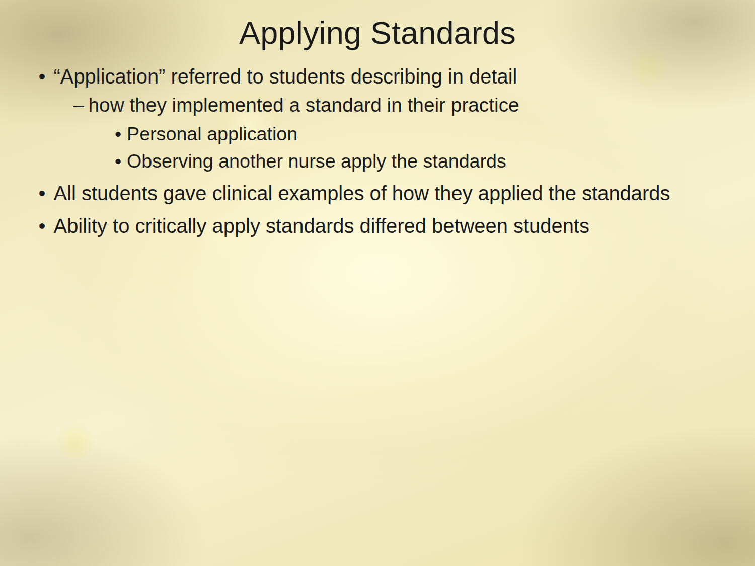Applying Standards
“Application” referred to students describing in detail
how they implemented a standard in their practice
Personal application
Observing another nurse apply the standards
All students gave clinical examples of how they applied the standards
Ability to critically apply standards differed between students